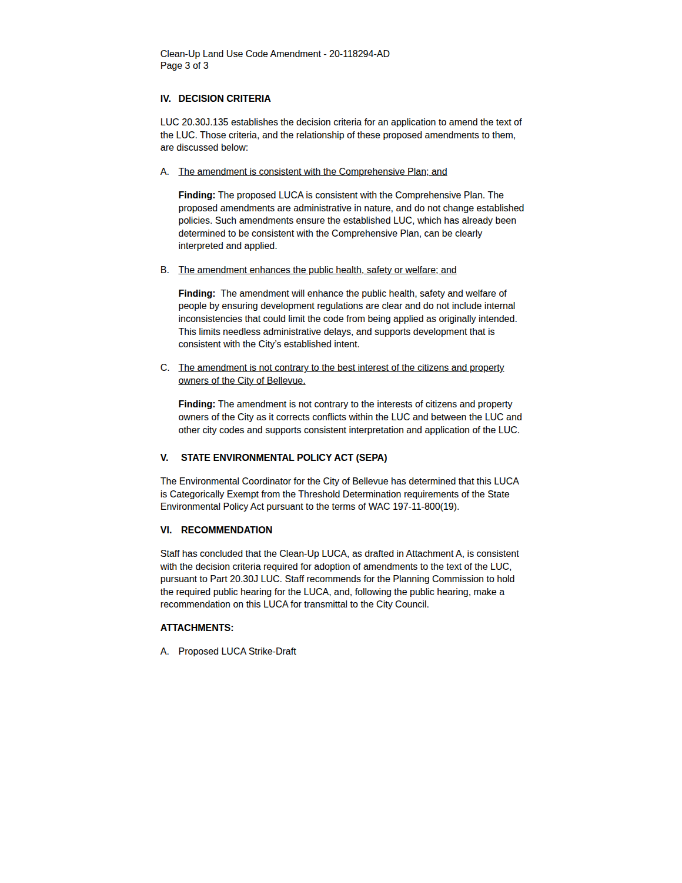Clean-Up Land Use Code Amendment - 20-118294-AD
Page 3 of 3
IV. DECISION CRITERIA
LUC 20.30J.135 establishes the decision criteria for an application to amend the text of the LUC. Those criteria, and the relationship of these proposed amendments to them, are discussed below:
A. The amendment is consistent with the Comprehensive Plan; and
Finding: The proposed LUCA is consistent with the Comprehensive Plan. The proposed amendments are administrative in nature, and do not change established policies. Such amendments ensure the established LUC, which has already been determined to be consistent with the Comprehensive Plan, can be clearly interpreted and applied.
B. The amendment enhances the public health, safety or welfare; and
Finding: The amendment will enhance the public health, safety and welfare of people by ensuring development regulations are clear and do not include internal inconsistencies that could limit the code from being applied as originally intended. This limits needless administrative delays, and supports development that is consistent with the City’s established intent.
C. The amendment is not contrary to the best interest of the citizens and property owners of the City of Bellevue.
Finding: The amendment is not contrary to the interests of citizens and property owners of the City as it corrects conflicts within the LUC and between the LUC and other city codes and supports consistent interpretation and application of the LUC.
V. STATE ENVIRONMENTAL POLICY ACT (SEPA)
The Environmental Coordinator for the City of Bellevue has determined that this LUCA is Categorically Exempt from the Threshold Determination requirements of the State Environmental Policy Act pursuant to the terms of WAC 197-11-800(19).
VI. RECOMMENDATION
Staff has concluded that the Clean-Up LUCA, as drafted in Attachment A, is consistent with the decision criteria required for adoption of amendments to the text of the LUC, pursuant to Part 20.30J LUC. Staff recommends for the Planning Commission to hold the required public hearing for the LUCA, and, following the public hearing, make a recommendation on this LUCA for transmittal to the City Council.
ATTACHMENTS:
A. Proposed LUCA Strike-Draft